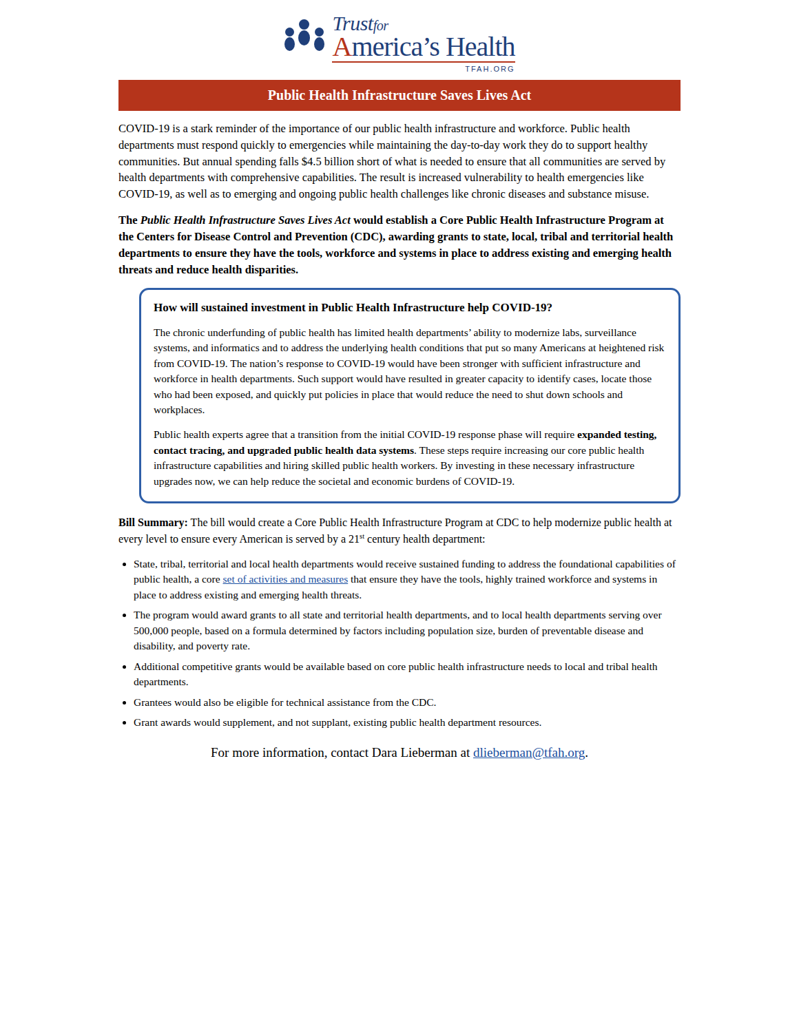Trustfor
America’s Health
TFAH.ORG
Public Health Infrastructure Saves Lives Act
COVID-19 is a stark reminder of the importance of our public health infrastructure and workforce. Public health departments must respond quickly to emergencies while maintaining the day-to-day work they do to support healthy communities. But annual spending falls $4.5 billion short of what is needed to ensure that all communities are served by health departments with comprehensive capabilities. The result is increased vulnerability to health emergencies like COVID-19, as well as to emerging and ongoing public health challenges like chronic diseases and substance misuse.
The Public Health Infrastructure Saves Lives Act would establish a Core Public Health Infrastructure Program at the Centers for Disease Control and Prevention (CDC), awarding grants to state, local, tribal and territorial health departments to ensure they have the tools, workforce and systems in place to address existing and emerging health threats and reduce health disparities.
How will sustained investment in Public Health Infrastructure help COVID-19?
The chronic underfunding of public health has limited health departments’ ability to modernize labs, surveillance systems, and informatics and to address the underlying health conditions that put so many Americans at heightened risk from COVID-19. The nation’s response to COVID-19 would have been stronger with sufficient infrastructure and workforce in health departments. Such support would have resulted in greater capacity to identify cases, locate those who had been exposed, and quickly put policies in place that would reduce the need to shut down schools and workplaces.
Public health experts agree that a transition from the initial COVID-19 response phase will require expanded testing, contact tracing, and upgraded public health data systems. These steps require increasing our core public health infrastructure capabilities and hiring skilled public health workers. By investing in these necessary infrastructure upgrades now, we can help reduce the societal and economic burdens of COVID-19.
Bill Summary: The bill would create a Core Public Health Infrastructure Program at CDC to help modernize public health at every level to ensure every American is served by a 21st century health department:
State, tribal, territorial and local health departments would receive sustained funding to address the foundational capabilities of public health, a core set of activities and measures that ensure they have the tools, highly trained workforce and systems in place to address existing and emerging health threats.
The program would award grants to all state and territorial health departments, and to local health departments serving over 500,000 people, based on a formula determined by factors including population size, burden of preventable disease and disability, and poverty rate.
Additional competitive grants would be available based on core public health infrastructure needs to local and tribal health departments.
Grantees would also be eligible for technical assistance from the CDC.
Grant awards would supplement, and not supplant, existing public health department resources.
For more information, contact Dara Lieberman at dlieberman@tfah.org.